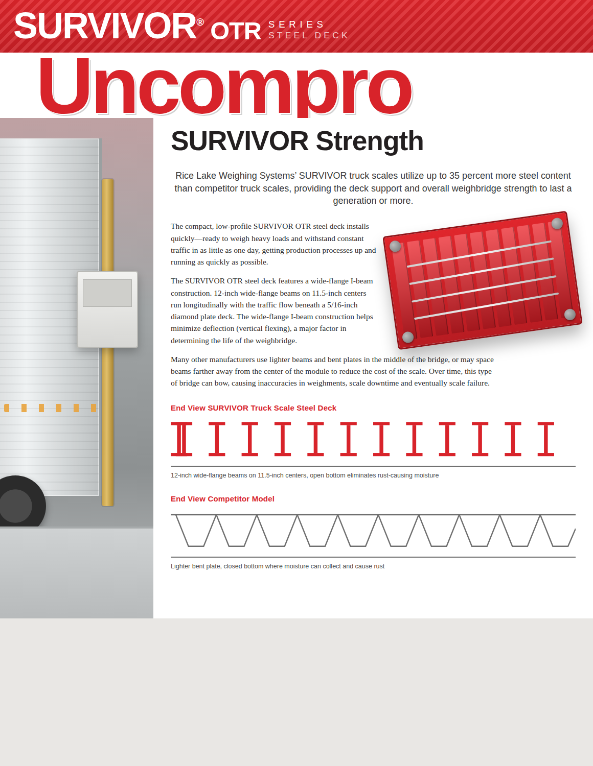Survivor®
OTR
Series Steel Deck
Uncompro
SURVIVOR Strength
Rice Lake Weighing Systems’ SURVIVOR truck scales utilize up to 35 percent more steel content than competitor truck scales, providing the deck support and overall weighbridge strength to last a generation or more.
The compact, low-profile SURVIVOR OTR steel deck installs quickly—ready to weigh heavy loads and withstand constant traffic in as little as one day, getting production processes up and running as quickly as possible.
The SURVIVOR OTR steel deck features a wide-flange I-beam construction. 12-inch wide-flange beams on 11.5-inch centers run longitudinally with the traffic flow beneath a 5/16-inch diamond plate deck. The wide-flange I-beam construction helps minimize deflection (vertical flexing), a major factor in determining the life of the weighbridge.
Many other manufacturers use lighter beams and bent plates in the middle of the bridge, or may space beams farther away from the center of the module to reduce the cost of the scale. Over time, this type of bridge can bow, causing inaccuracies in weighments, scale downtime and eventually scale failure.
End View SURVIVOR Truck Scale Steel Deck
12-inch wide-flange beams on 11.5-inch centers, open bottom eliminates rust-causing moisture
End View Competitor Model
Lighter bent plate, closed bottom where moisture can collect and cause rust